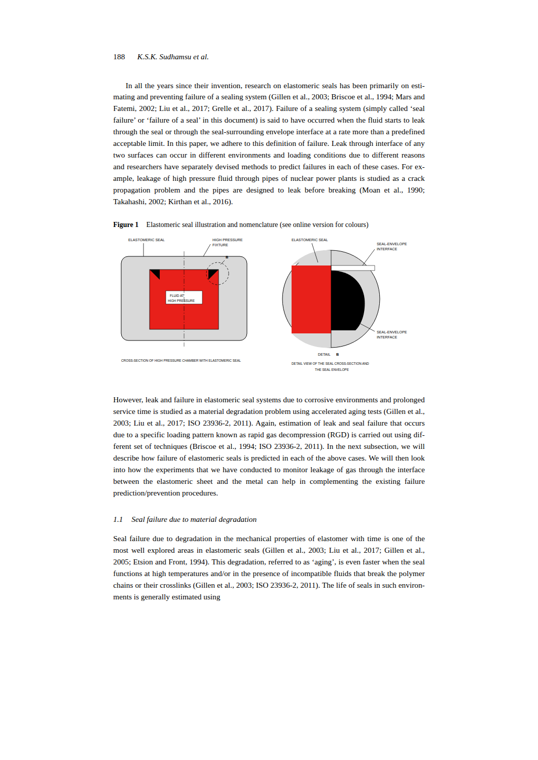188 K.S.K. Sudhamsu et al.
In all the years since their invention, research on elastomeric seals has been primarily on estimating and preventing failure of a sealing system (Gillen et al., 2003; Briscoe et al., 1994; Mars and Fatemi, 2002; Liu et al., 2017; Grelle et al., 2017). Failure of a sealing system (simply called ‘seal failure’ or ‘failure of a seal’ in this document) is said to have occurred when the fluid starts to leak through the seal or through the seal-surrounding envelope interface at a rate more than a predefined acceptable limit. In this paper, we adhere to this definition of failure. Leak through interface of any two surfaces can occur in different environments and loading conditions due to different reasons and researchers have separately devised methods to predict failures in each of these cases. For example, leakage of high pressure fluid through pipes of nuclear power plants is studied as a crack propagation problem and the pipes are designed to leak before breaking (Moan et al., 1990; Takahashi, 2002; Kirthan et al., 2016).
Figure 1 Elastomeric seal illustration and nomenclature (see online version for colours)
ELASTOMERIC SEAL HIGH PRESSURE FIXTURE FLUID AT HIGH PRESSURE B CROSS-SECTION OF HIGH PRESSURE CHAMBER WITH ELASTOMERIC SEAL ELASTOMERIC SEAL SEAL-ENVELOPE INTERFACE SEAL-ENVELOPE INTERFACE DETAIL B DETAIL VIEW OF THE SEAL CROSS-SECTION AND THE SEAL ENVELOPE
However, leak and failure in elastomeric seal systems due to corrosive environments and prolonged service time is studied as a material degradation problem using accelerated aging tests (Gillen et al., 2003; Liu et al., 2017; ISO 23936-2, 2011). Again, estimation of leak and seal failure that occurs due to a specific loading pattern known as rapid gas decompression (RGD) is carried out using different set of techniques (Briscoe et al., 1994; ISO 23936-2, 2011). In the next subsection, we will describe how failure of elastomeric seals is predicted in each of the above cases. We will then look into how the experiments that we have conducted to monitor leakage of gas through the interface between the elastomeric sheet and the metal can help in complementing the existing failure prediction/prevention procedures.
1.1 Seal failure due to material degradation
Seal failure due to degradation in the mechanical properties of elastomer with time is one of the most well explored areas in elastomeric seals (Gillen et al., 2003; Liu et al., 2017; Gillen et al., 2005; Etsion and Front, 1994). This degradation, referred to as ‘aging’, is even faster when the seal functions at high temperatures and/or in the presence of incompatible fluids that break the polymer chains or their crosslinks (Gillen et al., 2003; ISO 23936-2, 2011). The life of seals in such environments is generally estimated using